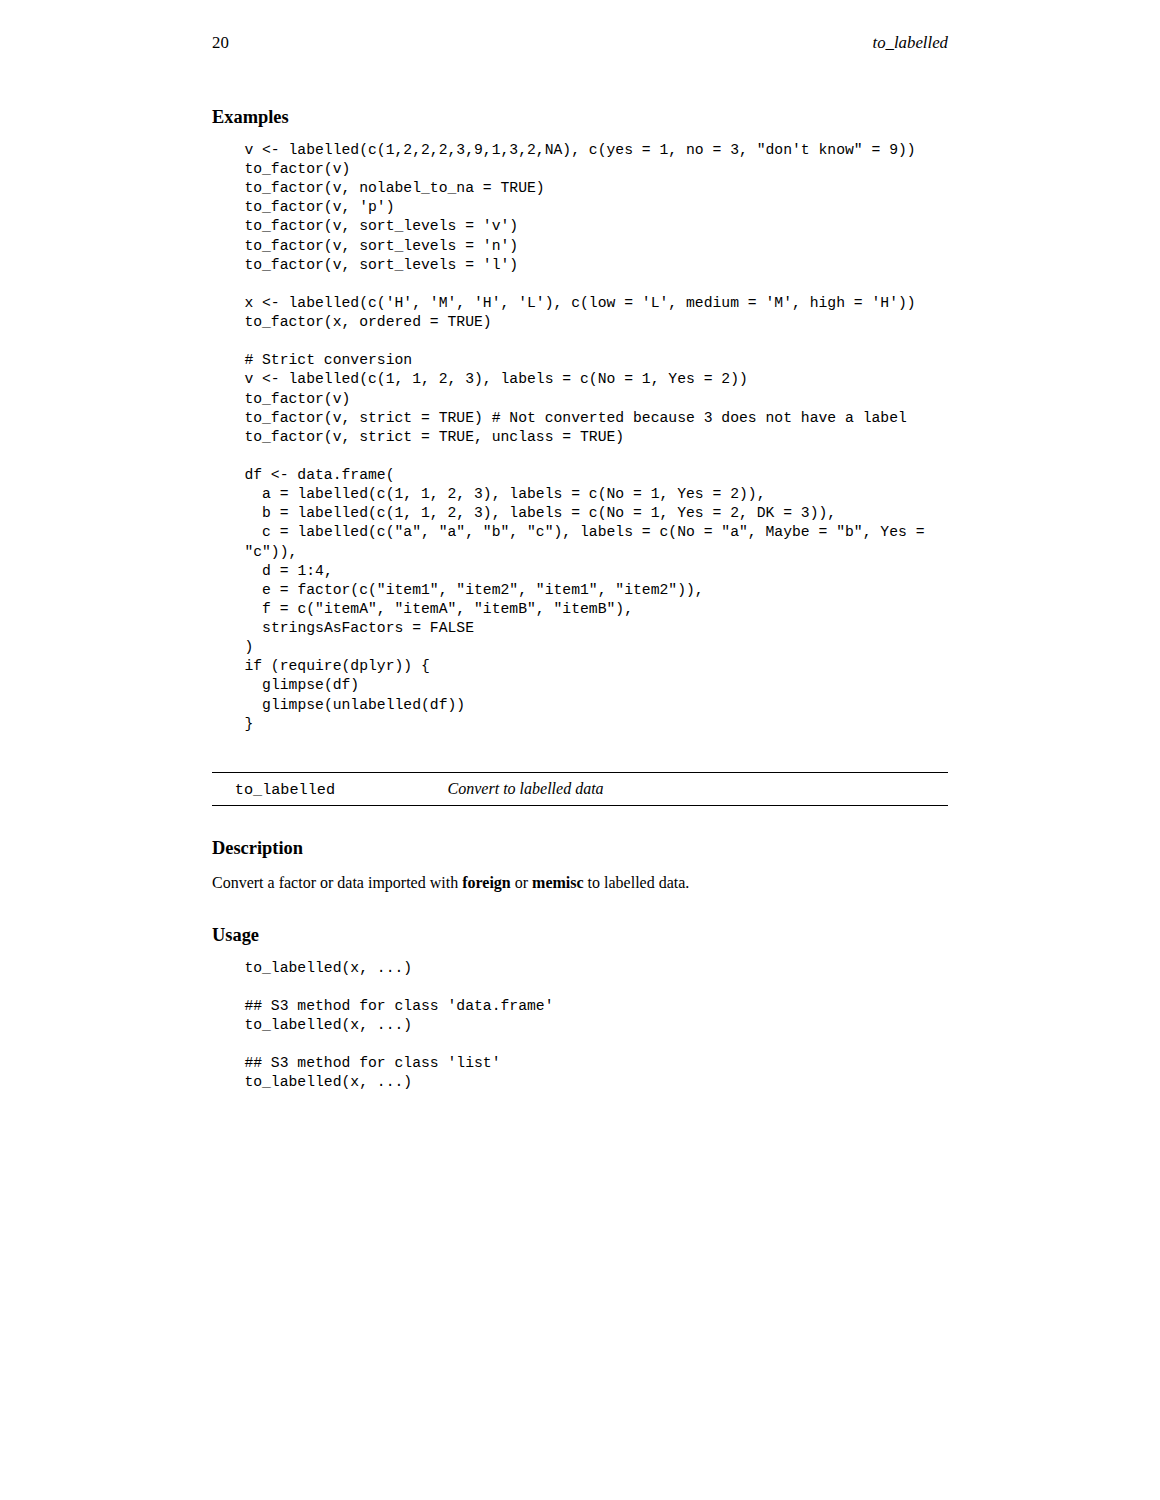20 to_labelled
Examples
v <- labelled(c(1,2,2,2,3,9,1,3,2,NA), c(yes = 1, no = 3, "don't know" = 9))
to_factor(v)
to_factor(v, nolabel_to_na = TRUE)
to_factor(v, 'p')
to_factor(v, sort_levels = 'v')
to_factor(v, sort_levels = 'n')
to_factor(v, sort_levels = 'l')

x <- labelled(c('H', 'M', 'H', 'L'), c(low = 'L', medium = 'M', high = 'H'))
to_factor(x, ordered = TRUE)

# Strict conversion
v <- labelled(c(1, 1, 2, 3), labels = c(No = 1, Yes = 2))
to_factor(v)
to_factor(v, strict = TRUE) # Not converted because 3 does not have a label
to_factor(v, strict = TRUE, unclass = TRUE)

df <- data.frame(
  a = labelled(c(1, 1, 2, 3), labels = c(No = 1, Yes = 2)),
  b = labelled(c(1, 1, 2, 3), labels = c(No = 1, Yes = 2, DK = 3)),
  c = labelled(c("a", "a", "b", "c"), labels = c(No = "a", Maybe = "b", Yes = "c")),
  d = 1:4,
  e = factor(c("item1", "item2", "item1", "item2")),
  f = c("itemA", "itemA", "itemB", "itemB"),
  stringsAsFactors = FALSE
)
if (require(dplyr)) {
  glimpse(df)
  glimpse(unlabelled(df))
}
to_labelled Convert to labelled data
Description
Convert a factor or data imported with foreign or memisc to labelled data.
Usage
to_labelled(x, ...)

## S3 method for class 'data.frame'
to_labelled(x, ...)

## S3 method for class 'list'
to_labelled(x, ...)